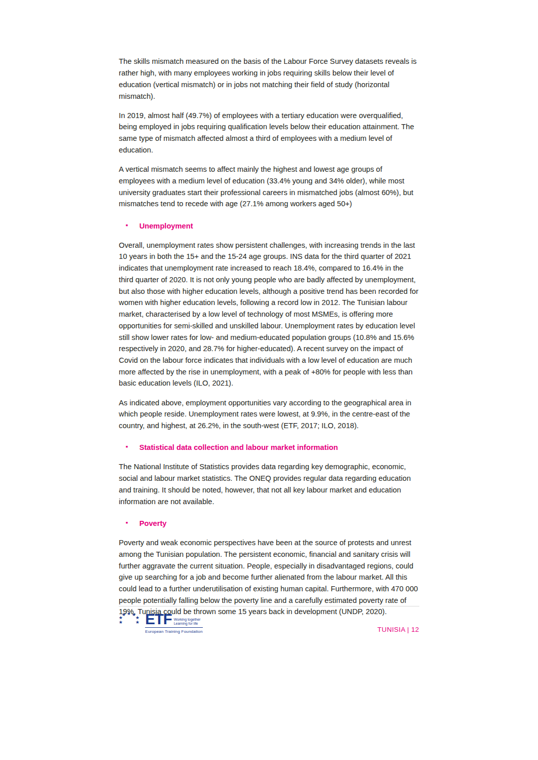The skills mismatch measured on the basis of the Labour Force Survey datasets reveals is rather high, with many employees working in jobs requiring skills below their level of education (vertical mismatch) or in jobs not matching their field of study (horizontal mismatch).
In 2019, almost half (49.7%) of employees with a tertiary education were overqualified, being employed in jobs requiring qualification levels below their education attainment. The same type of mismatch affected almost a third of employees with a medium level of education.
A vertical mismatch seems to affect mainly the highest and lowest age groups of employees with a medium level of education (33.4% young and 34% older), while most university graduates start their professional careers in mismatched jobs (almost 60%), but mismatches tend to recede with age (27.1% among workers aged 50+)
Unemployment
Overall, unemployment rates show persistent challenges, with increasing trends in the last 10 years in both the 15+ and the 15-24 age groups. INS data for the third quarter of 2021 indicates that unemployment rate increased to reach 18.4%, compared to 16.4% in the third quarter of 2020. It is not only young people who are badly affected by unemployment, but also those with higher education levels, although a positive trend has been recorded for women with higher education levels, following a record low in 2012. The Tunisian labour market, characterised by a low level of technology of most MSMEs, is offering more opportunities for semi-skilled and unskilled labour. Unemployment rates by education level still show lower rates for low- and medium-educated population groups (10.8% and 15.6% respectively in 2020, and 28.7% for higher-educated). A recent survey on the impact of Covid on the labour force indicates that individuals with a low level of education are much more affected by the rise in unemployment, with a peak of +80% for people with less than basic education levels (ILO, 2021).
As indicated above, employment opportunities vary according to the geographical area in which people reside. Unemployment rates were lowest, at 9.9%, in the centre-east of the country, and highest, at 26.2%, in the south-west (ETF, 2017; ILO, 2018).
Statistical data collection and labour market information
The National Institute of Statistics provides data regarding key demographic, economic, social and labour market statistics. The ONEQ provides regular data regarding education and training. It should be noted, however, that not all key labour market and education information are not available.
Poverty
Poverty and weak economic perspectives have been at the source of protests and unrest among the Tunisian population. The persistent economic, financial and sanitary crisis will further aggravate the current situation. People, especially in disadvantaged regions, could give up searching for a job and become further alienated from the labour market. All this could lead to a further underutilisation of existing human capital. Furthermore, with 470 000 people potentially falling below the poverty line and a carefully estimated poverty rate of 19%, Tunisia could be thrown some 15 years back in development (UNDP, 2020).
★ ★ ★ ★ ★ ★ ★
ETF
Working together
Learning for life
European Training Foundation
TUNISIA | 12